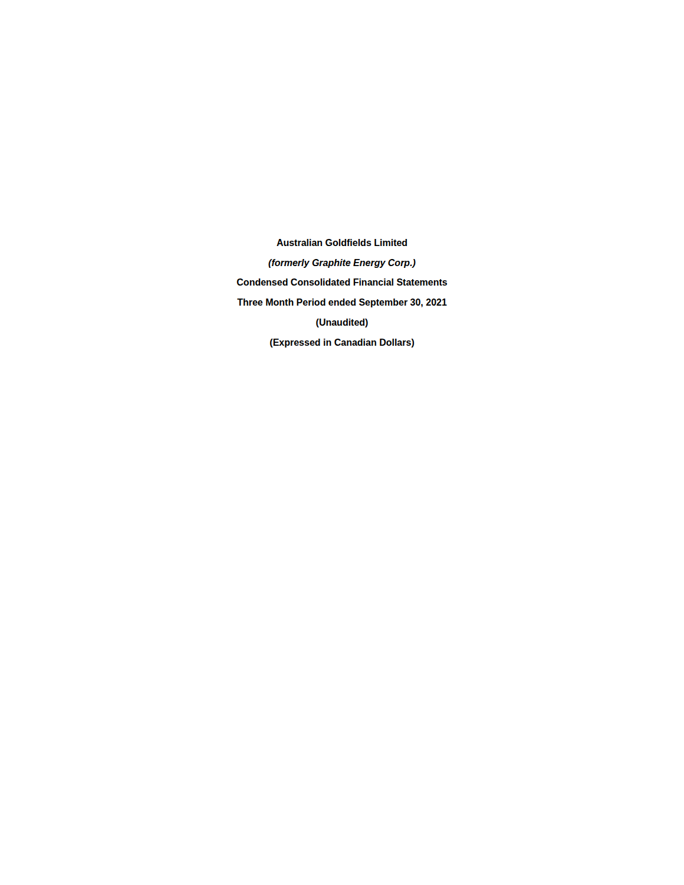Australian Goldfields Limited
(formerly Graphite Energy Corp.)
Condensed Consolidated Financial Statements
Three Month Period ended September 30, 2021
(Unaudited)
(Expressed in Canadian Dollars)